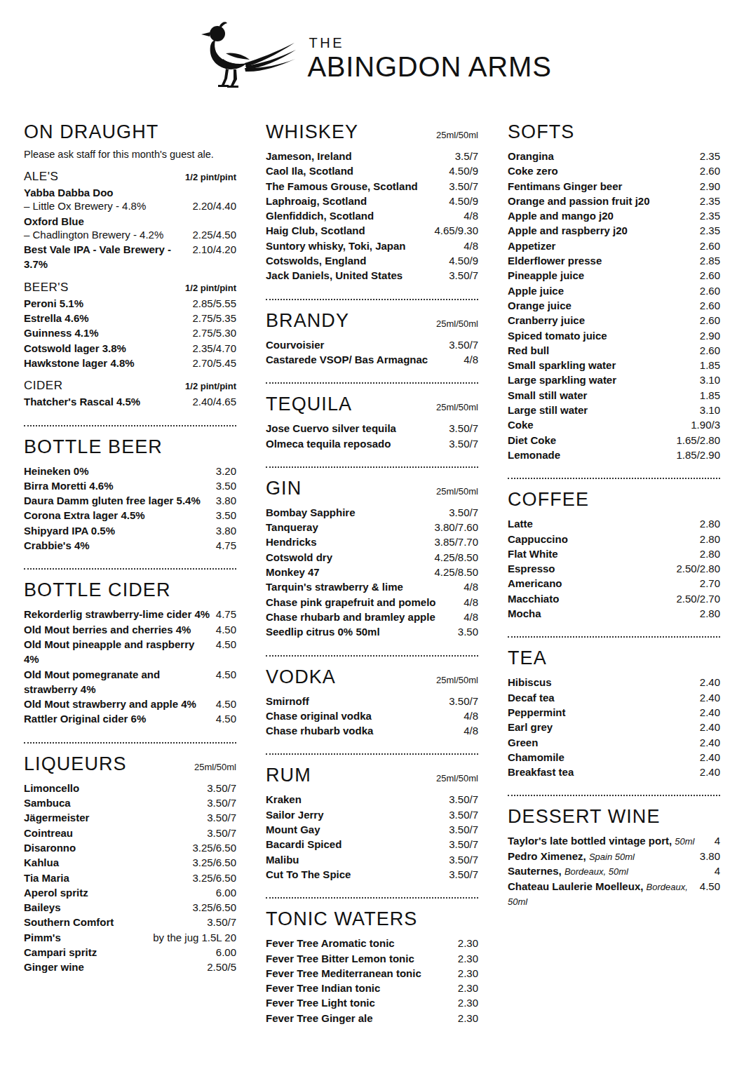THE ABINGDON ARMS
ON DRAUGHT
Please ask staff for this month's guest ale.
ALE'S 1/2 pint/pint
Yabba Dabba Doo
– Little Ox Brewery - 4.8% 2.20/4.40
Oxford Blue
– Chadlington Brewery - 4.2% 2.25/4.50
Best Vale IPA - Vale Brewery - 3.7% 2.10/4.20
BEER'S 1/2 pint/pint
Peroni 5.1% 2.85/5.55
Estrella 4.6% 2.75/5.35
Guinness 4.1% 2.75/5.30
Cotswold lager 3.8% 2.35/4.70
Hawkstone lager 4.8% 2.70/5.45
CIDER 1/2 pint/pint
Thatcher's Rascal 4.5% 2.40/4.65
BOTTLE BEER
Heineken 0% 3.20
Birra Moretti 4.6% 3.50
Daura Damm gluten free lager 5.4% 3.80
Corona Extra lager 4.5% 3.50
Shipyard IPA 0.5% 3.80
Crabbie's 4% 4.75
BOTTLE CIDER
Rekorderlig strawberry-lime cider 4% 4.75
Old Mout berries and cherries 4% 4.50
Old Mout pineapple and raspberry 4% 4.50
Old Mout pomegranate and strawberry 4% 4.50
Old Mout strawberry and apple 4% 4.50
Rattler Original cider 6% 4.50
LIQUEURS 25ml/50ml
Limoncello 3.50/7
Sambuca 3.50/7
Jägermeister 3.50/7
Cointreau 3.50/7
Disaronno 3.25/6.50
Kahlua 3.25/6.50
Tia Maria 3.25/6.50
Aperol spritz 6.00
Baileys 3.25/6.50
Southern Comfort 3.50/7
Pimm's by the jug 1.5L 20
Campari spritz 6.00
Ginger wine 2.50/5
WHISKEY 25ml/50ml
Jameson, Ireland 3.5/7
Caol Ila, Scotland 4.50/9
The Famous Grouse, Scotland 3.50/7
Laphroaig, Scotland 4.50/9
Glenfiddich, Scotland 4/8
Haig Club, Scotland 4.65/9.30
Suntory whisky, Toki, Japan 4/8
Cotswolds, England 4.50/9
Jack Daniels, United States 3.50/7
BRANDY 25ml/50ml
Courvoisier 3.50/7
Castarede VSOP/ Bas Armagnac 4/8
TEQUILA 25ml/50ml
Jose Cuervo silver tequila 3.50/7
Olmeca tequila reposado 3.50/7
GIN 25ml/50ml
Bombay Sapphire 3.50/7
Tanqueray 3.80/7.60
Hendricks 3.85/7.70
Cotswold dry 4.25/8.50
Monkey 474.25/8.50
Tarquin's strawberry & lime 4/8
Chase pink grapefruit and pomelo 4/8
Chase rhubarb and bramley apple 4/8
Seedlip citrus 0% 50ml 3.50
VODKA 25ml/50ml
Smirnoff 3.50/7
Chase original vodka 4/8
Chase rhubarb vodka 4/8
RUM 25ml/50ml
Kraken 3.50/7
Sailor Jerry 3.50/7
Mount Gay 3.50/7
Bacardi Spiced 3.50/7
Malibu 3.50/7
Cut To The Spice 3.50/7
TONIC WATERS
Fever Tree Aromatic tonic 2.30
Fever Tree Bitter Lemon tonic 2.30
Fever Tree Mediterranean tonic 2.30
Fever Tree Indian tonic 2.30
Fever Tree Light tonic 2.30
Fever Tree Ginger ale 2.30
SOFTS
Orangina 2.35
Coke zero 2.60
Fentimans Ginger beer 2.90
Orange and passion fruit j202.35
Apple and mango j202.35
Apple and raspberry j202.35
Appetizer 2.60
Elderflower presse 2.85
Pineapple juice 2.60
Apple juice 2.60
Orange juice 2.60
Cranberry juice 2.60
Spiced tomato juice 2.90
Red bull 2.60
Small sparkling water 1.85
Large sparkling water 3.10
Small still water 1.85
Large still water 3.10
Coke 1.90/3
Diet Coke 1.65/2.80
Lemonade 1.85/2.90
COFFEE
Latte 2.80
Cappuccino 2.80
Flat White 2.80
Espresso 2.50/2.80
Americano 2.70
Macchiato 2.50/2.70
Mocha 2.80
TEA
Hibiscus 2.40
Decaf tea 2.40
Peppermint 2.40
Earl grey 2.40
Green 2.40
Chamomile 2.40
Breakfast tea 2.40
DESSERT WINE
Taylor's late bottled vintage port, 50ml 4
Pedro Ximenez, Spain 50ml 3.80
Sauternes, Bordeaux, 50ml 4
Chateau Laulerie Moelleux, Bordeaux, 50ml 4.50